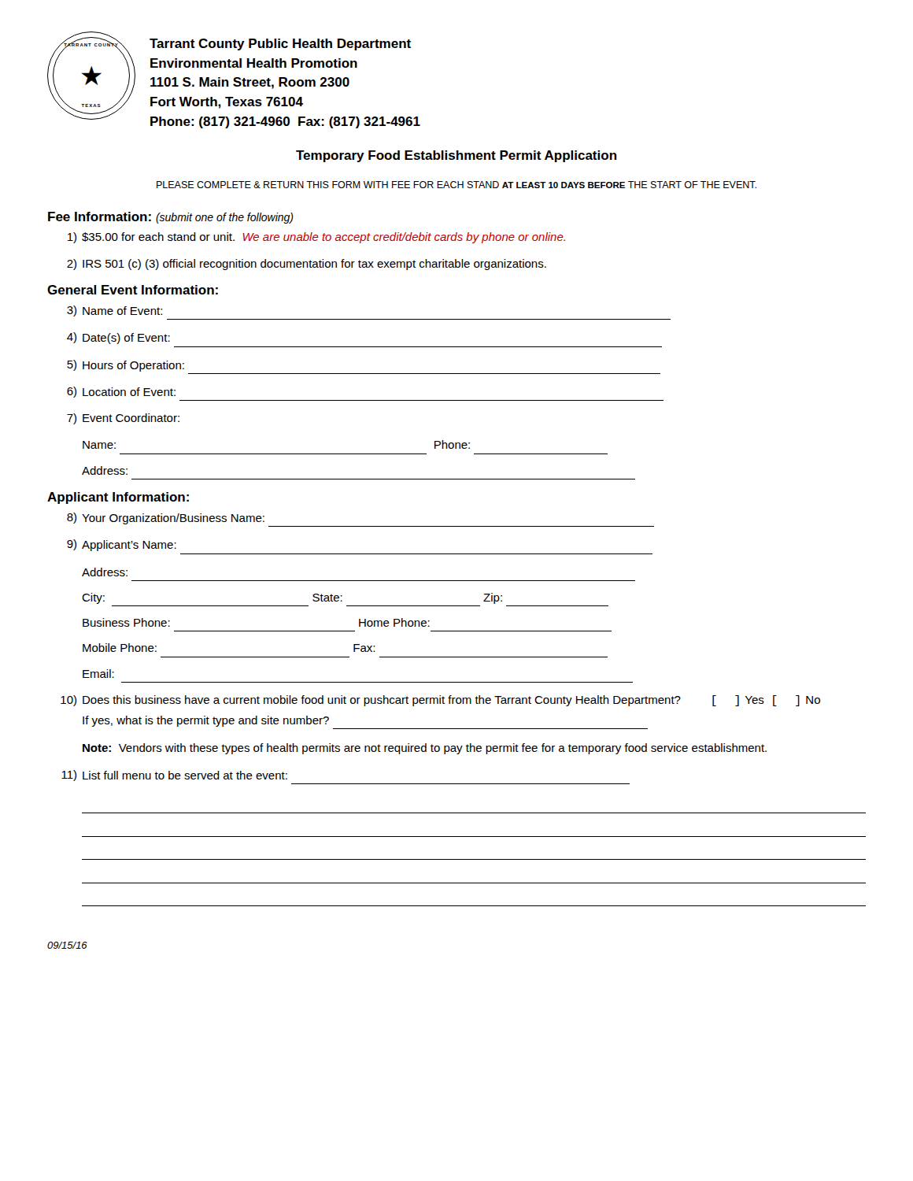TARRANT COUNTY
★
TEXAS
Tarrant County Public Health Department
Environmental Health Promotion
1101 S. Main Street, Room 2300
Fort Worth, Texas 76104
Phone: (817) 321-4960 Fax: (817) 321-4961
Temporary Food Establishment Permit Application
PLEASE COMPLETE & RETURN THIS FORM WITH FEE FOR EACH STAND AT LEAST 10 DAYS BEFORE THE START OF THE EVENT.
Fee Information: (submit one of the following)
1)$35.00 for each stand or unit. We are unable to accept credit/debit cards by phone or online.
2) IRS 501 (c) (3) official recognition documentation for tax exempt charitable organizations.
General Event Information:
3) Name of Event:
4) Date(s) of Event:
5) Hours of Operation:
6) Location of Event:
7) Event Coordinator:
Name: Phone:
Address:
Applicant Information:
8) Your Organization/Business Name:
9) Applicant’s Name:
Address:
City: State: Zip:
Business Phone: Home Phone:
Mobile Phone: Fax:
Email:
10) Does this business have a current mobile food unit or pushcart permit from the Tarrant County Health Department? [ ] Yes [ ] No
If yes, what is the permit type and site number?
Note: Vendors with these types of health permits are not required to pay the permit fee for a temporary food service establishment.
11) List full menu to be served at the event:
09/15/16